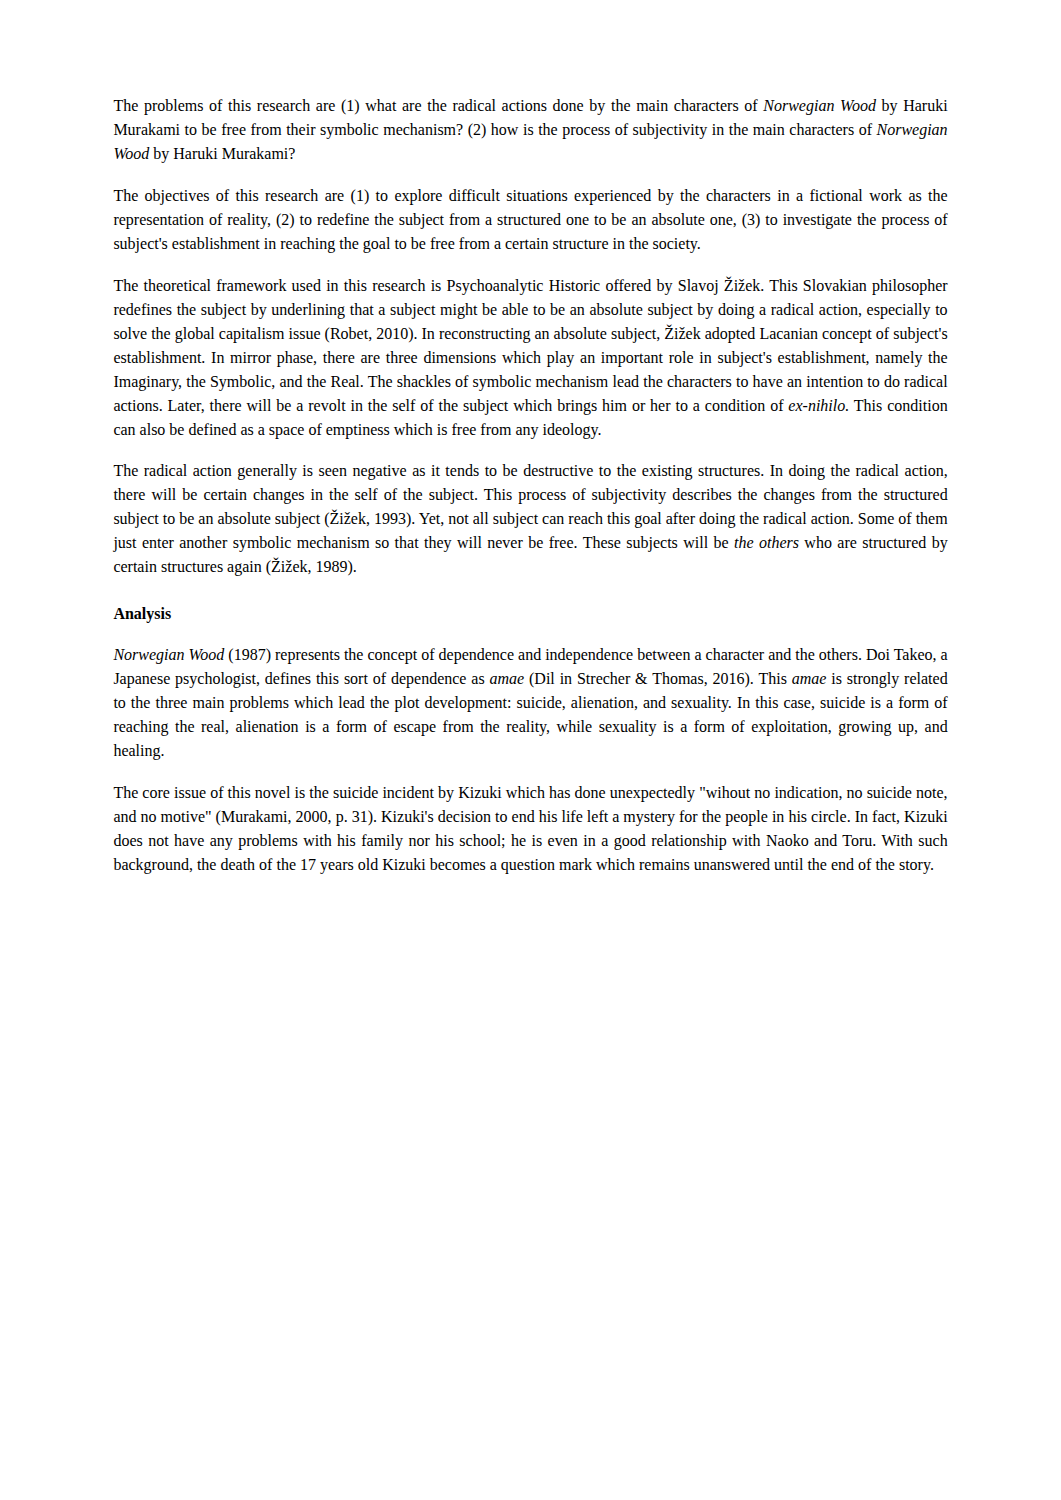The problems of this research are (1) what are the radical actions done by the main characters of Norwegian Wood by Haruki Murakami to be free from their symbolic mechanism? (2) how is the process of subjectivity in the main characters of Norwegian Wood by Haruki Murakami?
The objectives of this research are (1) to explore difficult situations experienced by the characters in a fictional work as the representation of reality, (2) to redefine the subject from a structured one to be an absolute one, (3) to investigate the process of subject's establishment in reaching the goal to be free from a certain structure in the society.
The theoretical framework used in this research is Psychoanalytic Historic offered by Slavoj Žižek. This Slovakian philosopher redefines the subject by underlining that a subject might be able to be an absolute subject by doing a radical action, especially to solve the global capitalism issue (Robet, 2010). In reconstructing an absolute subject, Žižek adopted Lacanian concept of subject's establishment. In mirror phase, there are three dimensions which play an important role in subject's establishment, namely the Imaginary, the Symbolic, and the Real. The shackles of symbolic mechanism lead the characters to have an intention to do radical actions. Later, there will be a revolt in the self of the subject which brings him or her to a condition of ex-nihilo. This condition can also be defined as a space of emptiness which is free from any ideology.
The radical action generally is seen negative as it tends to be destructive to the existing structures. In doing the radical action, there will be certain changes in the self of the subject. This process of subjectivity describes the changes from the structured subject to be an absolute subject (Žižek, 1993). Yet, not all subject can reach this goal after doing the radical action. Some of them just enter another symbolic mechanism so that they will never be free. These subjects will be the others who are structured by certain structures again (Žižek, 1989).
Analysis
Norwegian Wood (1987) represents the concept of dependence and independence between a character and the others. Doi Takeo, a Japanese psychologist, defines this sort of dependence as amae (Dil in Strecher & Thomas, 2016). This amae is strongly related to the three main problems which lead the plot development: suicide, alienation, and sexuality. In this case, suicide is a form of reaching the real, alienation is a form of escape from the reality, while sexuality is a form of exploitation, growing up, and healing.
The core issue of this novel is the suicide incident by Kizuki which has done unexpectedly "wihout no indication, no suicide note, and no motive" (Murakami, 2000, p. 31). Kizuki's decision to end his life left a mystery for the people in his circle. In fact, Kizuki does not have any problems with his family nor his school; he is even in a good relationship with Naoko and Toru. With such background, the death of the 17 years old Kizuki becomes a question mark which remains unanswered until the end of the story.